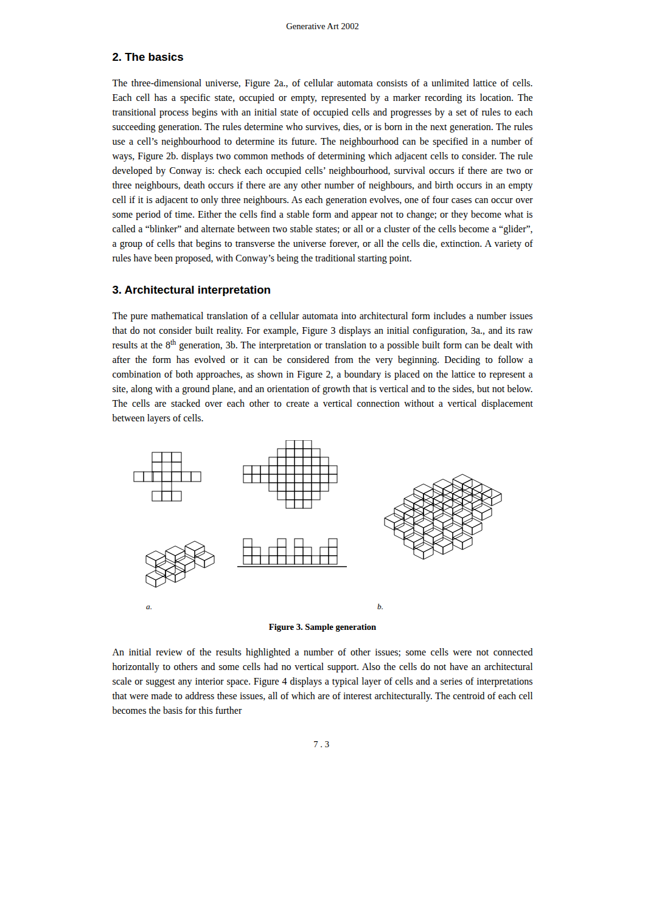Generative Art 2002
2. The basics
The three-dimensional universe, Figure 2a., of cellular automata consists of a unlimited lattice of cells. Each cell has a specific state, occupied or empty, represented by a marker recording its location. The transitional process begins with an initial state of occupied cells and progresses by a set of rules to each succeeding generation. The rules determine who survives, dies, or is born in the next generation. The rules use a cell’s neighbourhood to determine its future. The neighbourhood can be specified in a number of ways, Figure 2b. displays two common methods of determining which adjacent cells to consider. The rule developed by Conway is: check each occupied cells’ neighbourhood, survival occurs if there are two or three neighbours, death occurs if there are any other number of neighbours, and birth occurs in an empty cell if it is adjacent to only three neighbours. As each generation evolves, one of four cases can occur over some period of time. Either the cells find a stable form and appear not to change; or they become what is called a “blinker” and alternate between two stable states; or all or a cluster of the cells become a “glider”, a group of cells that begins to transverse the universe forever, or all the cells die, extinction. A variety of rules have been proposed, with Conway’s being the traditional starting point.
3. Architectural interpretation
The pure mathematical translation of a cellular automata into architectural form includes a number issues that do not consider built reality. For example, Figure 3 displays an initial configuration, 3a., and its raw results at the 8th generation, 3b. The interpretation or translation to a possible built form can be dealt with after the form has evolved or it can be considered from the very beginning. Deciding to follow a combination of both approaches, as shown in Figure 2, a boundary is placed on the lattice to represent a site, along with a ground plane, and an orientation of growth that is vertical and to the sides, but not below. The cells are stacked over each other to create a vertical connection without a vertical displacement between layers of cells.
a. b.
Figure 3. Sample generation
An initial review of the results highlighted a number of other issues; some cells were not connected horizontally to others and some cells had no vertical support. Also the cells do not have an architectural scale or suggest any interior space. Figure 4 displays a typical layer of cells and a series of interpretations that were made to address these issues, all of which are of interest architecturally. The centroid of each cell becomes the basis for this further
7.3